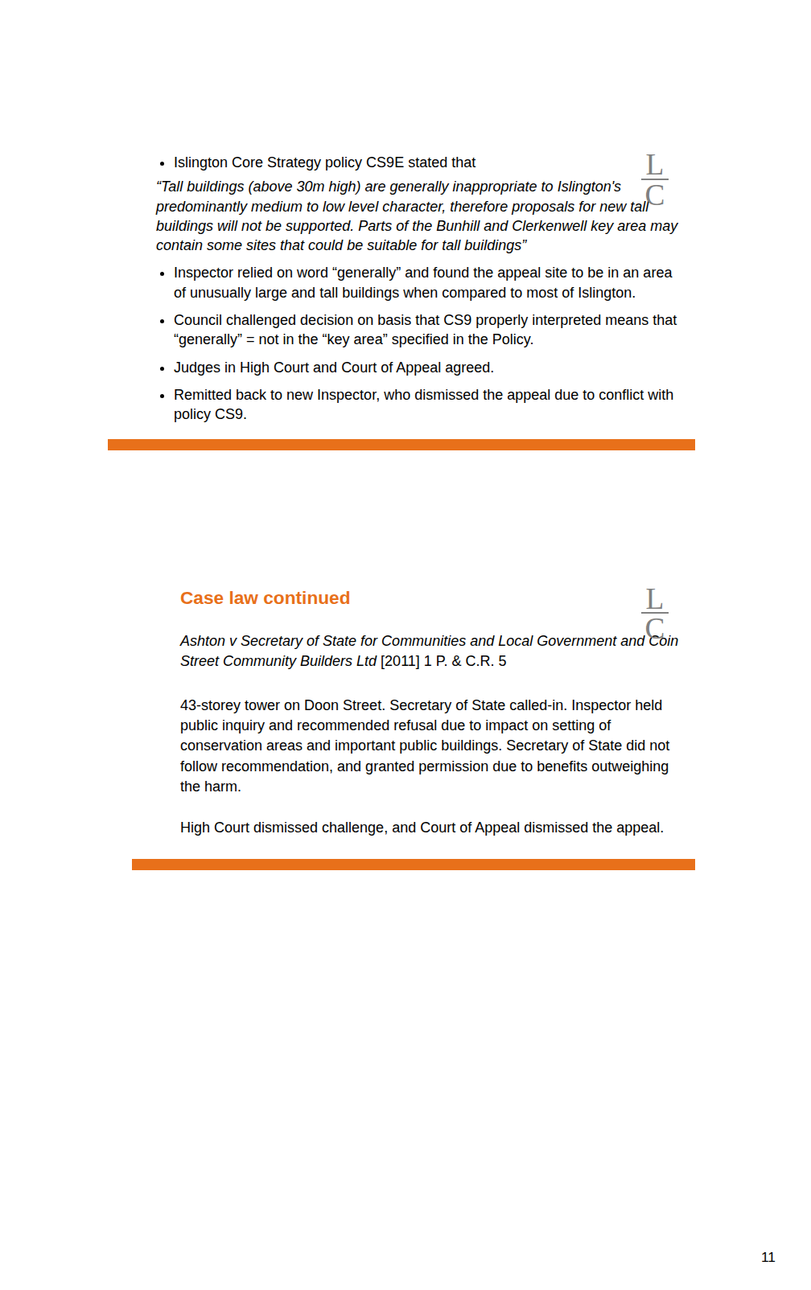LC
Islington Core Strategy policy CS9E stated that
“Tall buildings (above 30m high) are generally inappropriate to Islington's predominantly medium to low level character, therefore proposals for new tall buildings will not be supported. Parts of the Bunhill and Clerkenwell key area may contain some sites that could be suitable for tall buildings”
Inspector relied on word “generally” and found the appeal site to be in an area of unusually large and tall buildings when compared to most of Islington.
Council challenged decision on basis that CS9 properly interpreted means that “generally” = not in the “key area” specified in the Policy.
Judges in High Court and Court of Appeal agreed.
Remitted back to new Inspector, who dismissed the appeal due to conflict with policy CS9.
LC
Case law continued
Ashton v Secretary of State for Communities and Local Government and Coin Street Community Builders Ltd [2011] 1 P. & C.R. 5
43-storey tower on Doon Street. Secretary of State called-in. Inspector held public inquiry and recommended refusal due to impact on setting of conservation areas and important public buildings. Secretary of State did not follow recommendation, and granted permission due to benefits outweighing the harm.
High Court dismissed challenge, and Court of Appeal dismissed the appeal.
11